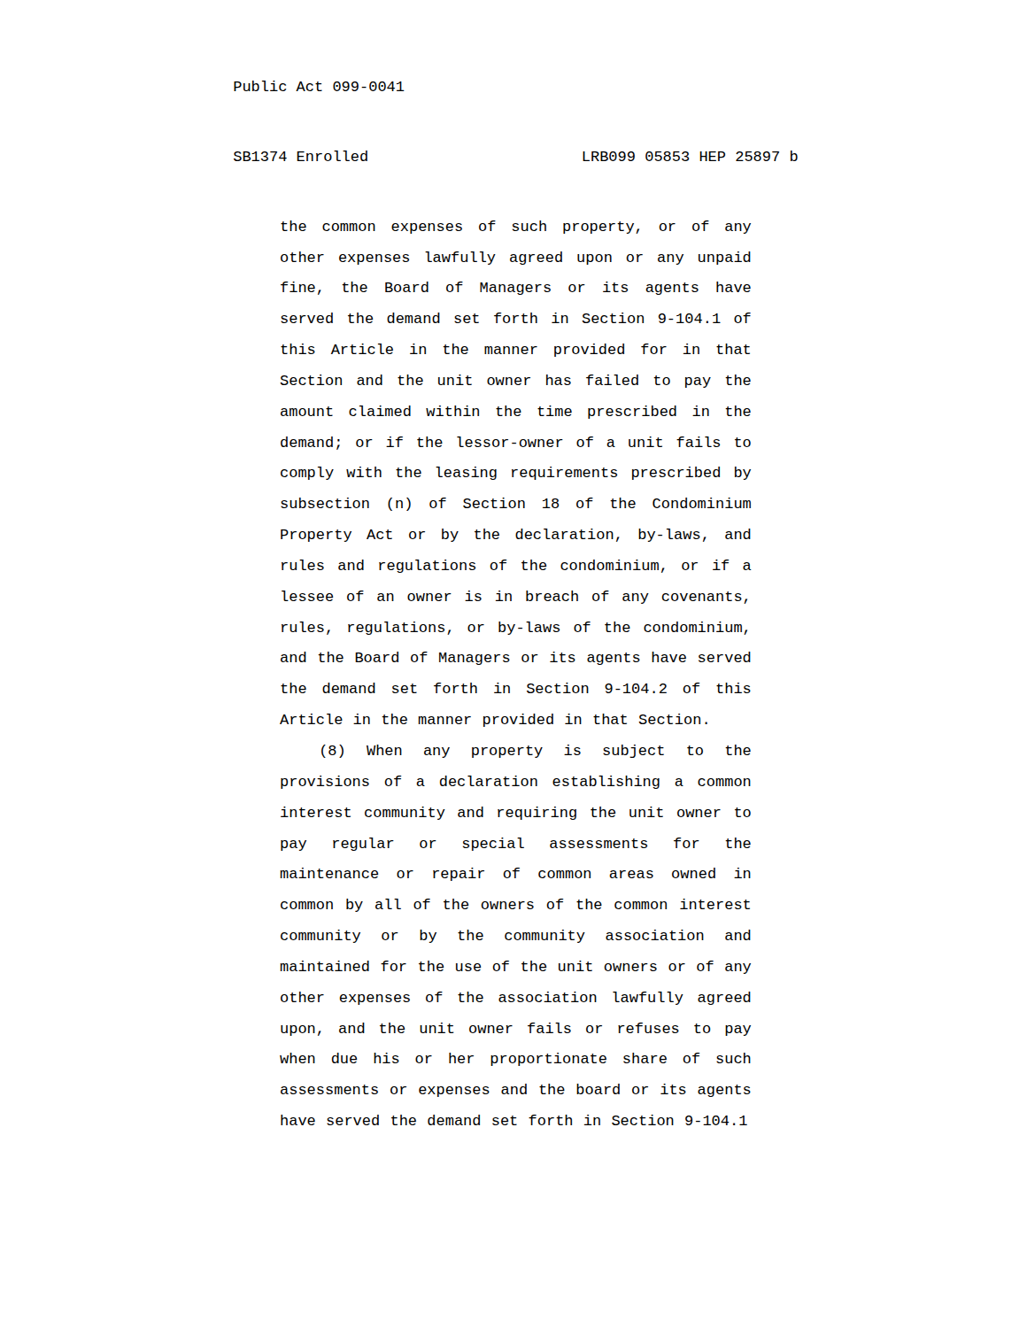Public Act 099-0041
SB1374 Enrolled LRB099 05853 HEP 25897 b
the common expenses of such property, or of any other expenses lawfully agreed upon or any unpaid fine, the Board of Managers or its agents have served the demand set forth in Section 9-104.1 of this Article in the manner provided for in that Section and the unit owner has failed to pay the amount claimed within the time prescribed in the demand; or if the lessor-owner of a unit fails to comply with the leasing requirements prescribed by subsection (n) of Section 18 of the Condominium Property Act or by the declaration, by-laws, and rules and regulations of the condominium, or if a lessee of an owner is in breach of any covenants, rules, regulations, or by-laws of the condominium, and the Board of Managers or its agents have served the demand set forth in Section 9-104.2 of this Article in the manner provided in that Section.
(8) When any property is subject to the provisions of a declaration establishing a common interest community and requiring the unit owner to pay regular or special assessments for the maintenance or repair of common areas owned in common by all of the owners of the common interest community or by the community association and maintained for the use of the unit owners or of any other expenses of the association lawfully agreed upon, and the unit owner fails or refuses to pay when due his or her proportionate share of such assessments or expenses and the board or its agents have served the demand set forth in Section 9-104.1